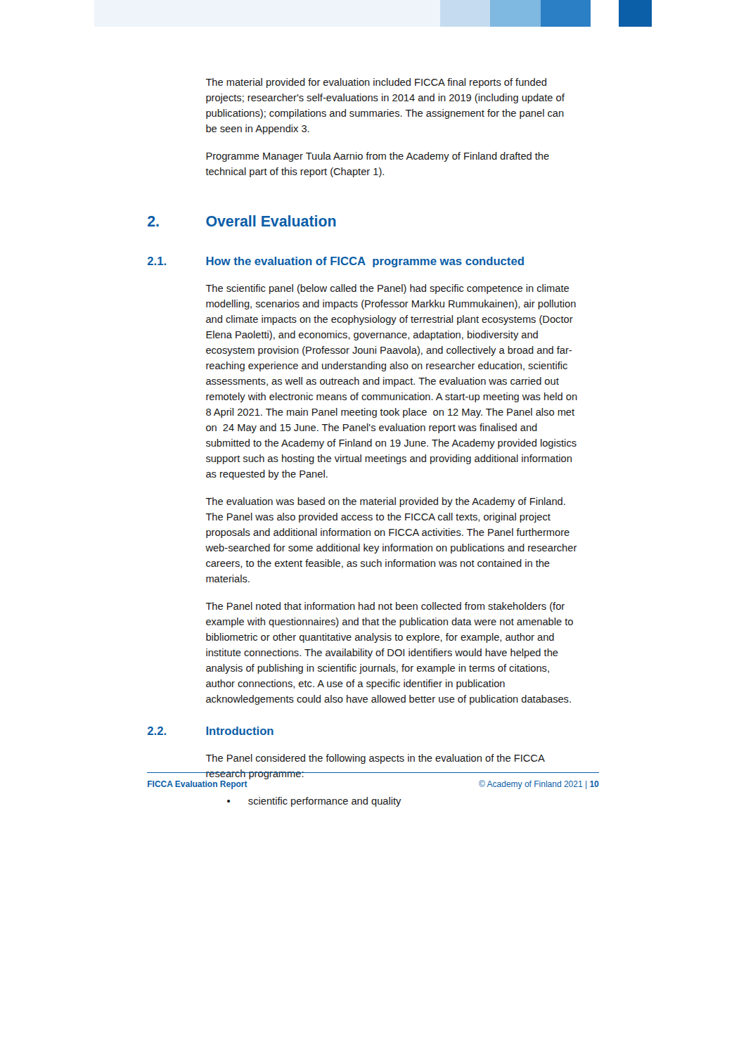The material provided for evaluation included FICCA final reports of funded projects; researcher's self-evaluations in 2014 and in 2019 (including update of publications); compilations and summaries. The assignement for the panel can be seen in Appendix 3.
Programme Manager Tuula Aarnio from the Academy of Finland drafted the technical part of this report (Chapter 1).
2. Overall Evaluation
2.1. How the evaluation of FICCA programme was conducted
The scientific panel (below called the Panel) had specific competence in climate modelling, scenarios and impacts (Professor Markku Rummukainen), air pollution and climate impacts on the ecophysiology of terrestrial plant ecosystems (Doctor Elena Paoletti), and economics, governance, adaptation, biodiversity and ecosystem provision (Professor Jouni Paavola), and collectively a broad and far-reaching experience and understanding also on researcher education, scientific assessments, as well as outreach and impact. The evaluation was carried out remotely with electronic means of communication. A start-up meeting was held on 8 April 2021. The main Panel meeting took place on 12 May. The Panel also met on 24 May and 15 June. The Panel's evaluation report was finalised and submitted to the Academy of Finland on 19 June. The Academy provided logistics support such as hosting the virtual meetings and providing additional information as requested by the Panel.
The evaluation was based on the material provided by the Academy of Finland. The Panel was also provided access to the FICCA call texts, original project proposals and additional information on FICCA activities. The Panel furthermore web-searched for some additional key information on publications and researcher careers, to the extent feasible, as such information was not contained in the materials.
The Panel noted that information had not been collected from stakeholders (for example with questionnaires) and that the publication data were not amenable to bibliometric or other quantitative analysis to explore, for example, author and institute connections. The availability of DOI identifiers would have helped the analysis of publishing in scientific journals, for example in terms of citations, author connections, etc. A use of a specific identifier in publication acknowledgements could also have allowed better use of publication databases.
2.2. Introduction
The Panel considered the following aspects in the evaluation of the FICCA research programme:
scientific performance and quality
FICCA Evaluation Report
© Academy of Finland 2021 | 10